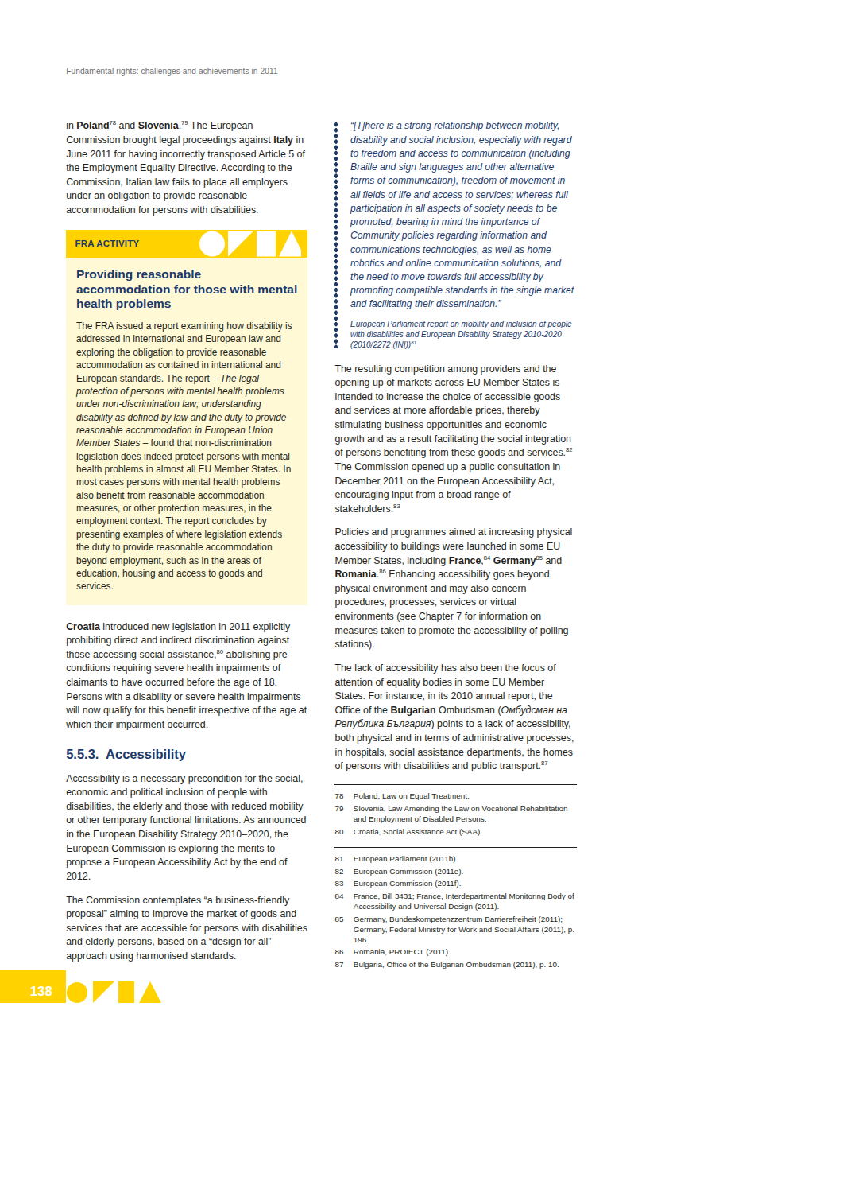Fundamental rights: challenges and achievements in 2011
in Poland78 and Slovenia.79 The European Commission brought legal proceedings against Italy in June 2011 for having incorrectly transposed Article 5 of the Employment Equality Directive. According to the Commission, Italian law fails to place all employers under an obligation to provide reasonable accommodation for persons with disabilities.
FRA ACTIVITY
Providing reasonable accommodation for those with mental health problems
The FRA issued a report examining how disability is addressed in international and European law and exploring the obligation to provide reasonable accommodation as contained in international and European standards. The report – The legal protection of persons with mental health problems under non-discrimination law; understanding disability as defined by law and the duty to provide reasonable accommodation in European Union Member States – found that non-discrimination legislation does indeed protect persons with mental health problems in almost all EU Member States. In most cases persons with mental health problems also benefit from reasonable accommodation measures, or other protection measures, in the employment context. The report concludes by presenting examples of where legislation extends the duty to provide reasonable accommodation beyond employment, such as in the areas of education, housing and access to goods and services.
Croatia introduced new legislation in 2011 explicitly prohibiting direct and indirect discrimination against those accessing social assistance,80 abolishing pre-conditions requiring severe health impairments of claimants to have occurred before the age of 18. Persons with a disability or severe health impairments will now qualify for this benefit irrespective of the age at which their impairment occurred.
5.5.3. Accessibility
Accessibility is a necessary precondition for the social, economic and political inclusion of people with disabilities, the elderly and those with reduced mobility or other temporary functional limitations. As announced in the European Disability Strategy 2010–2020, the European Commission is exploring the merits to propose a European Accessibility Act by the end of 2012.
The Commission contemplates “a business-friendly proposal” aiming to improve the market of goods and services that are accessible for persons with disabilities and elderly persons, based on a “design for all” approach using harmonised standards.
“[T]here is a strong relationship between mobility, disability and social inclusion, especially with regard to freedom and access to communication (including Braille and sign languages and other alternative forms of communication), freedom of movement in all fields of life and access to services; whereas full participation in all aspects of society needs to be promoted, bearing in mind the importance of Community policies regarding information and communications technologies, as well as home robotics and online communication solutions, and the need to move towards full accessibility by promoting compatible standards in the single market and facilitating their dissemination.”
European Parliament report on mobility and inclusion of people with disabilities and European Disability Strategy 2010-2020 (2010/2272 (INI))81
The resulting competition among providers and the opening up of markets across EU Member States is intended to increase the choice of accessible goods and services at more affordable prices, thereby stimulating business opportunities and economic growth and as a result facilitating the social integration of persons benefiting from these goods and services.82 The Commission opened up a public consultation in December 2011 on the European Accessibility Act, encouraging input from a broad range of stakeholders.83
Policies and programmes aimed at increasing physical accessibility to buildings were launched in some EU Member States, including France,84 Germany85 and Romania.86 Enhancing accessibility goes beyond physical environment and may also concern procedures, processes, services or virtual environments (see Chapter 7 for information on measures taken to promote the accessibility of polling stations).
The lack of accessibility has also been the focus of attention of equality bodies in some EU Member States. For instance, in its 2010 annual report, the Office of the Bulgarian Ombudsman (Омбудсман на Република България) points to a lack of accessibility, both physical and in terms of administrative processes, in hospitals, social assistance departments, the homes of persons with disabilities and public transport.87
78 Poland, Law on Equal Treatment.
79 Slovenia, Law Amending the Law on Vocational Rehabilitation and Employment of Disabled Persons.
80 Croatia, Social Assistance Act (SAA).
81 European Parliament (2011b).
82 European Commission (2011e).
83 European Commission (2011f).
84 France, Bill 3431; France, Interdepartmental Monitoring Body of Accessibility and Universal Design (2011).
85 Germany, Bundeskompetenzzentrum Barrierefreiheit (2011); Germany, Federal Ministry for Work and Social Affairs (2011), p. 196.
86 Romania, PROIECT (2011).
87 Bulgaria, Office of the Bulgarian Ombudsman (2011), p. 10.
138